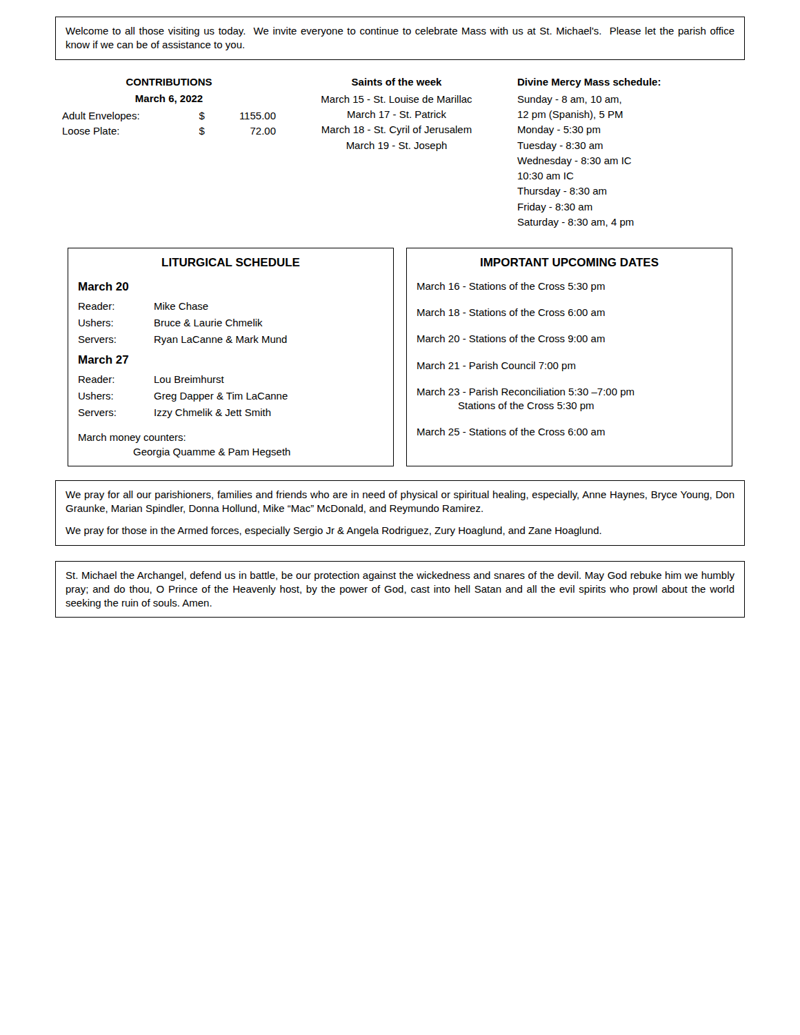Welcome to all those visiting us today. We invite everyone to continue to celebrate Mass with us at St. Michael's. Please let the parish office know if we can be of assistance to you.
| CONTRIBUTIONS March 6, 2022 / Adult Envelopes: / $ / 1155.00 / / Loose Plate: / $ / 72.00 / | Saints of the week March 15 - St. Louise de Marillac March 17 - St. Patrick March 18 - St. Cyril of Jerusalem March 19 - St. Joseph | Divine Mercy Mass schedule: Sunday - 8 am, 10 am, 12 pm (Spanish), 5 PM Monday - 5:30 pm Tuesday - 8:30 am Wednesday - 8:30 am IC 10:30 am IC Thursday - 8:30 am Friday - 8:30 am Saturday - 8:30 am, 4 pm |
| LITURGICAL SCHEDULE March 20 / Reader: / Mike Chase / / Ushers: / Bruce & Laurie Chmelik / / Servers: / Ryan LaCanne & Mark Mund / March 27 / Reader: / Lou Breimhurst / / Ushers: / Greg Dapper & Tim LaCanne / / Servers: / Izzy Chmelik & Jett Smith / March money counters: Georgia Quamme & Pam Hegseth | IMPORTANT UPCOMING DATES March 16 - Stations of the Cross 5:30 pm March 18 - Stations of the Cross 6:00 am March 20 - Stations of the Cross 9:00 am March 21 - Parish Council 7:00 pm March 23 - Parish Reconciliation 5:30 –7:00 pm Stations of the Cross 5:30 pm March 25 - Stations of the Cross 6:00 am |
We pray for all our parishioners, families and friends who are in need of physical or spiritual healing, especially, Anne Haynes, Bryce Young, Don Graunke, Marian Spindler, Donna Hollund, Mike “Mac” McDonald, and Reymundo Ramirez.
We pray for those in the Armed forces, especially Sergio Jr & Angela Rodriguez, Zury Hoaglund, and Zane Hoaglund.
St. Michael the Archangel, defend us in battle, be our protection against the wickedness and snares of the devil. May God rebuke him we humbly pray; and do thou, O Prince of the Heavenly host, by the power of God, cast into hell Satan and all the evil spirits who prowl about the world seeking the ruin of souls. Amen.